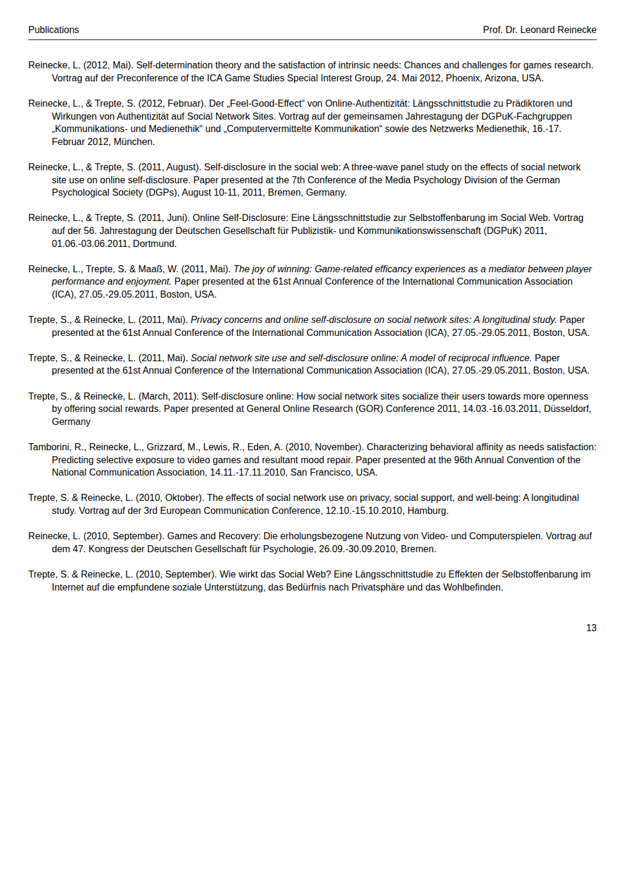Publications
Prof. Dr. Leonard Reinecke
Reinecke, L. (2012, Mai). Self-determination theory and the satisfaction of intrinsic needs: Chances and challenges for games research. Vortrag auf der Preconference of the ICA Game Studies Special Interest Group, 24. Mai 2012, Phoenix, Arizona, USA.
Reinecke, L., & Trepte, S. (2012, Februar). Der „Feel-Good-Effect“ von Online-Authentizität: Längsschnittstudie zu Prädiktoren und Wirkungen von Authentizität auf Social Network Sites. Vortrag auf der gemeinsamen Jahrestagung der DGPuK-Fachgruppen „Kommunikations- und Medienethik“ und „Computervermittelte Kommunikation“ sowie des Netzwerks Medienethik, 16.-17. Februar 2012, München.
Reinecke, L., & Trepte, S. (2011, August). Self-disclosure in the social web: A three-wave panel study on the effects of social network site use on online self-disclosure. Paper presented at the 7th Conference of the Media Psychology Division of the German Psychological Society (DGPs), August 10-11, 2011, Bremen, Germany.
Reinecke, L., & Trepte, S. (2011, Juni). Online Self-Disclosure: Eine Längsschnittstudie zur Selbstoffenbarung im Social Web. Vortrag auf der 56. Jahrestagung der Deutschen Gesellschaft für Publizistik- und Kommunikationswissenschaft (DGPuK) 2011, 01.06.-03.06.2011, Dortmund.
Reinecke, L., Trepte, S. & Maaß, W. (2011, Mai). The joy of winning: Game-related efficancy experiences as a mediator between player performance and enjoyment. Paper presented at the 61st Annual Conference of the International Communication Association (ICA), 27.05.-29.05.2011, Boston, USA.
Trepte, S., & Reinecke, L. (2011, Mai). Privacy concerns and online self-disclosure on social network sites: A longitudinal study. Paper presented at the 61st Annual Conference of the International Communication Association (ICA), 27.05.-29.05.2011, Boston, USA.
Trepte, S., & Reinecke, L. (2011, Mai). Social network site use and self-disclosure online: A model of reciprocal influence. Paper presented at the 61st Annual Conference of the International Communication Association (ICA), 27.05.-29.05.2011, Boston, USA.
Trepte, S., & Reinecke, L. (March, 2011). Self-disclosure online: How social network sites socialize their users towards more openness by offering social rewards. Paper presented at General Online Research (GOR) Conference 2011, 14.03.-16.03.2011, Düsseldorf, Germany
Tamborini, R., Reinecke, L., Grizzard, M., Lewis, R., Eden, A. (2010, November). Characterizing behavioral affinity as needs satisfaction: Predicting selective exposure to video games and resultant mood repair. Paper presented at the 96th Annual Convention of the National Communication Association, 14.11.-17.11.2010, San Francisco, USA.
Trepte, S. & Reinecke, L. (2010, Oktober). The effects of social network use on privacy, social support, and well-being: A longitudinal study. Vortrag auf der 3rd European Communication Conference, 12.10.-15.10.2010, Hamburg.
Reinecke, L. (2010, September). Games and Recovery: Die erholungsbezogene Nutzung von Video- und Computerspielen. Vortrag auf dem 47. Kongress der Deutschen Gesellschaft für Psychologie, 26.09.-30.09.2010, Bremen.
Trepte, S. & Reinecke, L. (2010, September). Wie wirkt das Social Web? Eine Längsschnittstudie zu Effekten der Selbstoffenbarung im Internet auf die empfundene soziale Unterstützung, das Bedürfnis nach Privatsphäre und das Wohlbefinden.
13